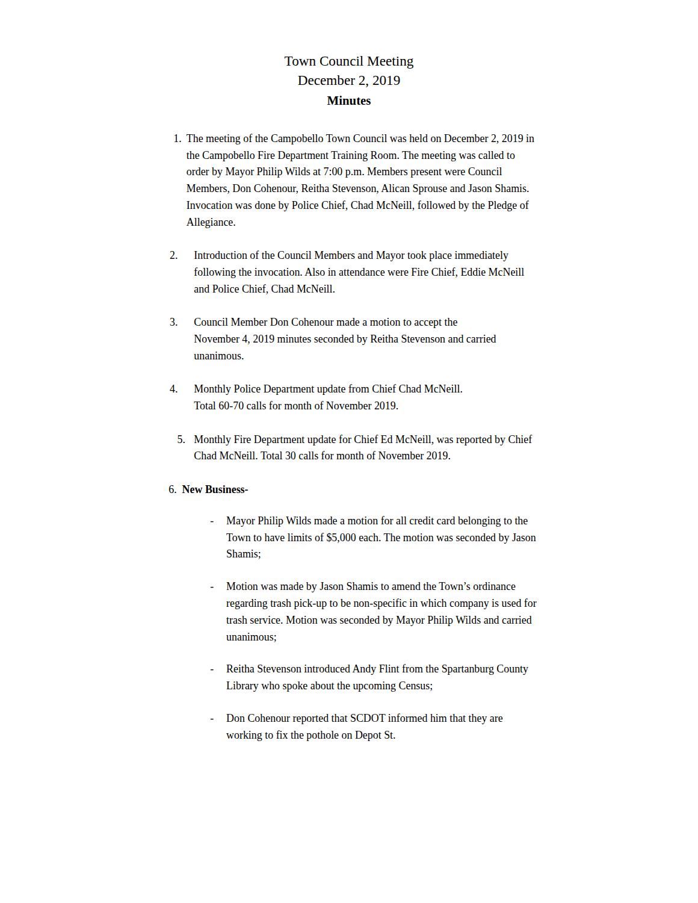Town Council Meeting
December 2, 2019
Minutes
The meeting of the Campobello Town Council was held on December 2, 2019 in the Campobello Fire Department Training Room. The meeting was called to order by Mayor Philip Wilds at 7:00 p.m. Members present were Council Members, Don Cohenour, Reitha Stevenson, Alican Sprouse and Jason Shamis. Invocation was done by Police Chief, Chad McNeill, followed by the Pledge of Allegiance.
Introduction of the Council Members and Mayor took place immediately following the invocation. Also in attendance were Fire Chief, Eddie McNeill and Police Chief, Chad McNeill.
Council Member Don Cohenour made a motion to accept the
November 4, 2019 minutes seconded by Reitha Stevenson and carried unanimous.
Monthly Police Department update from Chief Chad McNeill.
Total 60-70 calls for month of November 2019.
Monthly Fire Department update for Chief Ed McNeill, was reported by Chief Chad McNeill. Total 30 calls for month of November 2019.
New Business-
Mayor Philip Wilds made a motion for all credit card belonging to the Town to have limits of $5,000 each. The motion was seconded by Jason Shamis;
Motion was made by Jason Shamis to amend the Town’s ordinance regarding trash pick-up to be non-specific in which company is used for trash service. Motion was seconded by Mayor Philip Wilds and carried unanimous;
Reitha Stevenson introduced Andy Flint from the Spartanburg County Library who spoke about the upcoming Census;
Don Cohenour reported that SCDOT informed him that they are working to fix the pothole on Depot St.